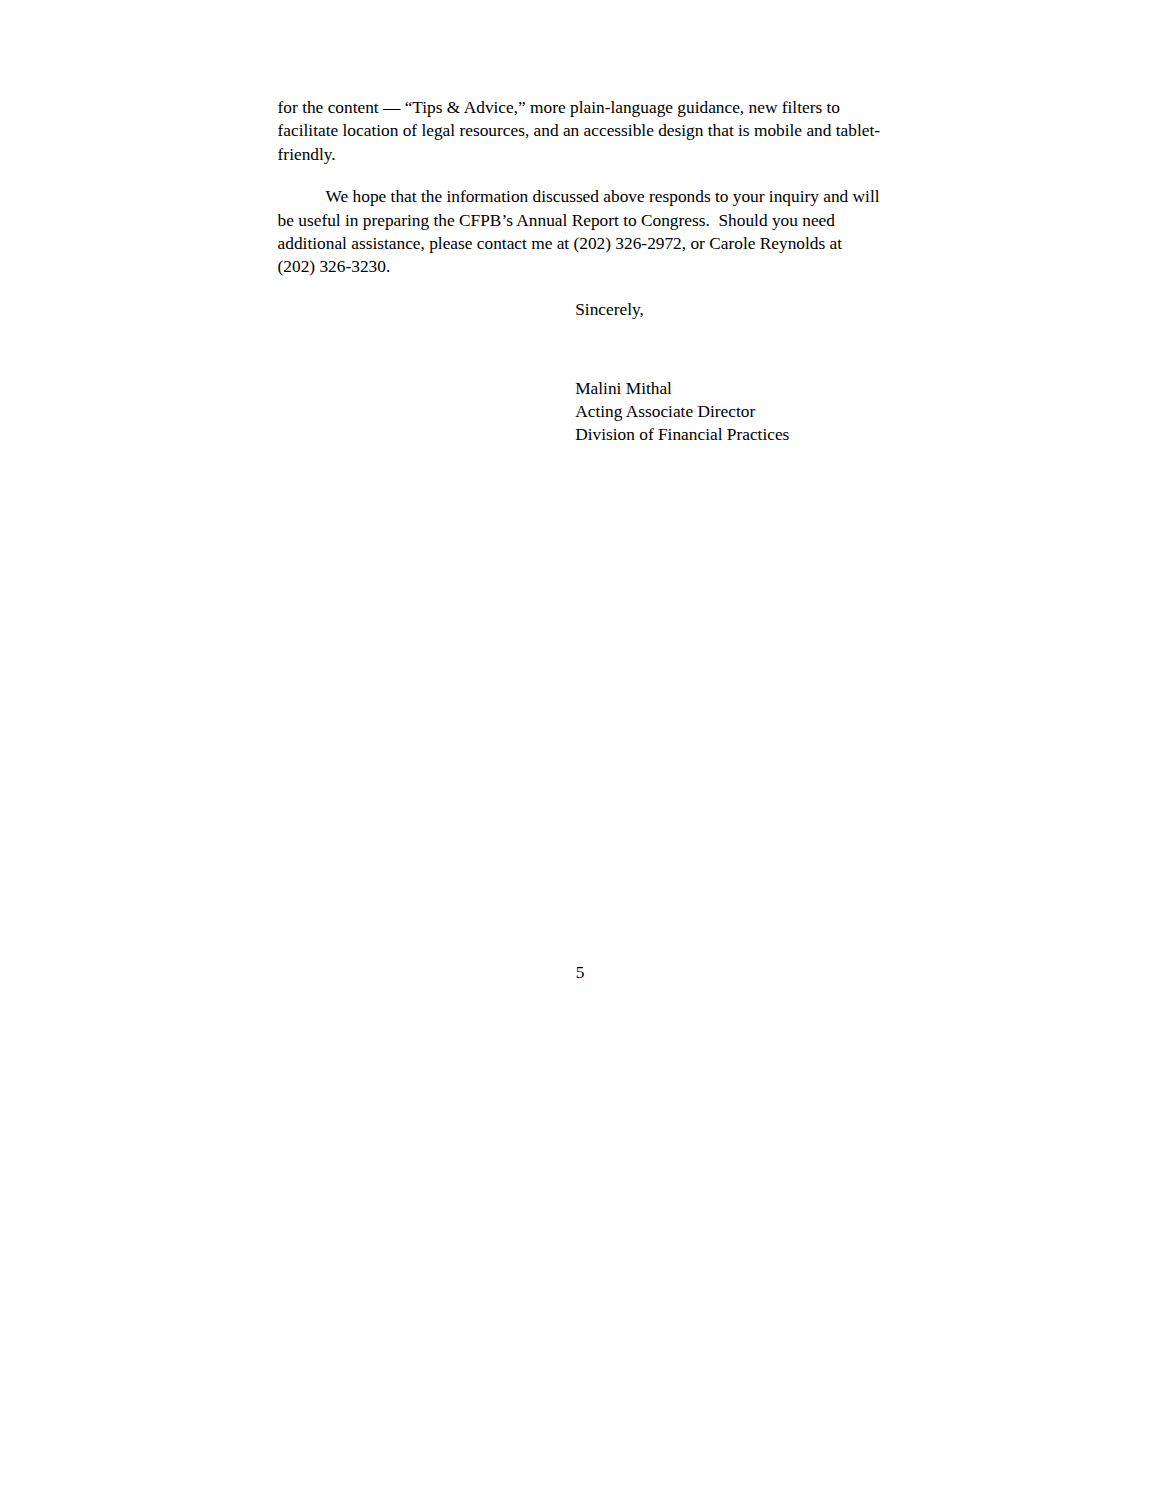for the content — “Tips & Advice,” more plain-language guidance, new filters to facilitate location of legal resources, and an accessible design that is mobile and tablet-friendly.
We hope that the information discussed above responds to your inquiry and will be useful in preparing the CFPB’s Annual Report to Congress. Should you need additional assistance, please contact me at (202) 326-2972, or Carole Reynolds at (202) 326-3230.
Sincerely,
Malini Mithal
Acting Associate Director
Division of Financial Practices
5